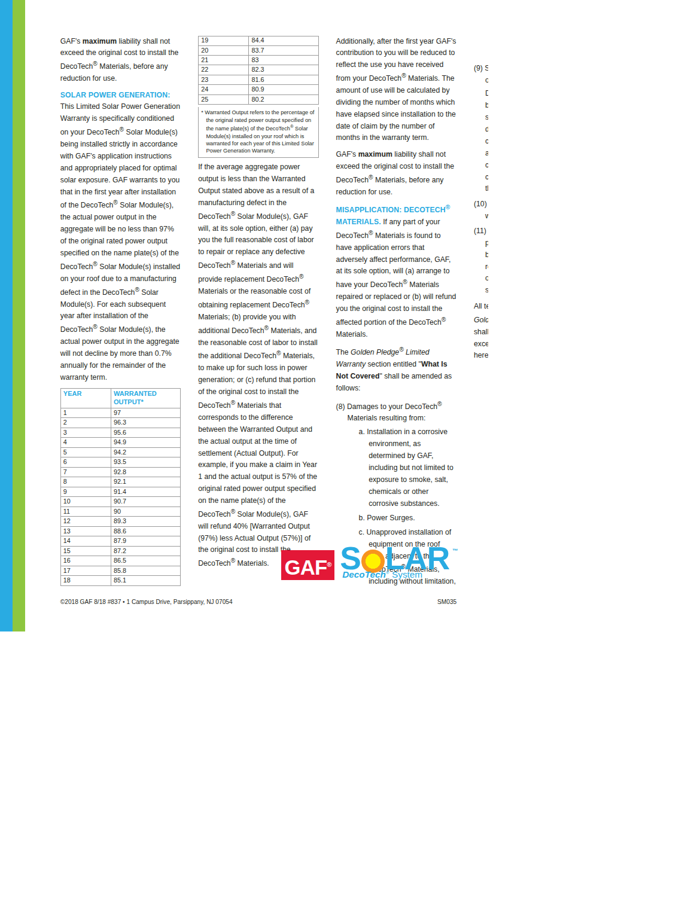GAF's maximum liability shall not exceed the original cost to install the DecoTech® Materials, before any reduction for use.
SOLAR POWER GENERATION: This Limited Solar Power Generation Warranty is specifically conditioned on your DecoTech® Solar Module(s) being installed strictly in accordance with GAF's application instructions and appropriately placed for optimal solar exposure. GAF warrants to you that in the first year after installation of the DecoTech® Solar Module(s), the actual power output in the aggregate will be no less than 97% of the original rated power output specified on the name plate(s) of the DecoTech® Solar Module(s) installed on your roof due to a manufacturing defect in the DecoTech® Solar Module(s). For each subsequent year after installation of the DecoTech® Solar Module(s), the actual power output in the aggregate will not decline by more than 0.7% annually for the remainder of the warranty term.
| YEAR | WARRANTED OUTPUT* |
| --- | --- |
| 1 | 97 |
| 2 | 96.3 |
| 3 | 95.6 |
| 4 | 94.9 |
| 5 | 94.2 |
| 6 | 93.5 |
| 7 | 92.8 |
| 8 | 92.1 |
| 9 | 91.4 |
| 10 | 90.7 |
| 11 | 90 |
| 12 | 89.3 |
| 13 | 88.6 |
| 14 | 87.9 |
| 15 | 87.2 |
| 16 | 86.5 |
| 17 | 85.8 |
| 18 | 85.1 |
| 19 | 84.4 |
| 20 | 83.7 |
| 21 | 83 |
| 22 | 82.3 |
| 23 | 81.6 |
| 24 | 80.9 |
| 25 | 80.2 |
* Warranted Output refers to the percentage of the original rated power output specified on the name plate(s) of the DecoTech® Solar Module(s) installed on your roof which is warranted for each year of this Limited Solar Power Generation Warranty.
If the average aggregate power output is less than the Warranted Output stated above as a result of a manufacturing defect in the DecoTech® Solar Module(s), GAF will, at its sole option, either (a) pay you the full reasonable cost of labor to repair or replace any defective DecoTech® Materials and will provide replacement DecoTech® Materials or the reasonable cost of obtaining replacement DecoTech® Materials; (b) provide you with additional DecoTech® Materials, and the reasonable cost of labor to install the additional DecoTech® Materials, to make up for such loss in power generation; or (c) refund that portion of the original cost to install the DecoTech® Materials that corresponds to the difference between the Warranted Output and the actual output at the time of settlement (Actual Output). For example, if you make a claim in Year 1 and the actual output is 57% of the original rated power output specified on the name plate(s) of the DecoTech® Solar Module(s), GAF will refund 40% [Warranted Output (97%) less Actual Output (57%)] of the original cost to install the DecoTech® Materials.
Additionally, after the first year GAF's contribution to you will be reduced to reflect the use you have received from your DecoTech® Materials. The amount of use will be calculated by dividing the number of months which have elapsed since installation to the date of claim by the number of months in the warranty term.
GAF's maximum liability shall not exceed the original cost to install the DecoTech® Materials, before any reduction for use.
MISAPPLICATION: DECOTECH® MATERIALS. If any part of your DecoTech® Materials is found to have application errors that adversely affect performance, GAF, at its sole option, will (a) arrange to have your DecoTech® Materials repaired or replaced or (b) will refund you the original cost to install the affected portion of the DecoTech® Materials.
The Golden Pledge® Limited Warranty section entitled "What Is Not Covered" shall be amended as follows:
(8) Damages to your DecoTech® Materials resulting from:
a. Installation in a corrosive environment, as determined by GAF, including but not limited to exposure to smoke, salt, chemicals or other corrosive substances.
b. Power Surges.
c. Unapproved installation of equipment on the roof area adjacent to the DecoTech® Materials, including without limitation, signs or air conditioning units.
(9) Shading or variations in the color or overall appearance of the DecoTech® Materials, including but not limited to scratches, stains, mechanical wear, rust, discoloration or contamination caused by fungus, mold, lichen, algae, paints, or other contaminants, including that caused by organic materials on the roof.
(10) Damage caused by improper wiring or electrical work.
(11) Damages related to loss of power or production, including but not limited to rebates, refunds, credits, revenues, or any other benefit associated with solar generated electrical power.
All terms and conditions of the Golden Pledge® Limited Warranty shall remain in full force and effect except as specifically modified herein.
GAF®
S LAR
™
DecoTech® System
SM035 ©2018 GAF 8/18 #837 • 1 Campus Drive, Parsippany, NJ 07054